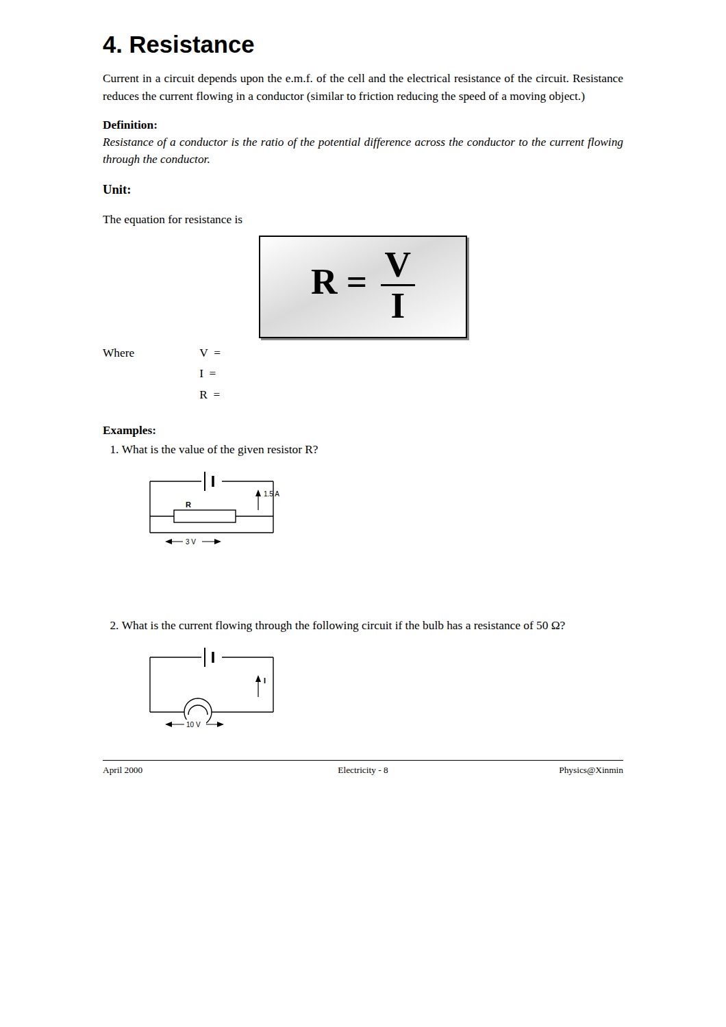4. Resistance
Current in a circuit depends upon the e.m.f. of the cell and the electrical resistance of the circuit. Resistance reduces the current flowing in a conductor (similar to friction reducing the speed of a moving object.)
Definition:
Resistance of a conductor is the ratio of the potential difference across the conductor to the current flowing through the conductor.
Unit:
The equation for resistance is
R = V I
| Where | V = | |
| | I = | |
| | R = | |
Examples:
What is the value of the given resistor R?
R 1.5 A 3 V 3 V
What is the current flowing through the following circuit if the bulb has a resistance of 50 Ω?
I 10 V
April 2000
Electricity - 8
Physics@Xinmin